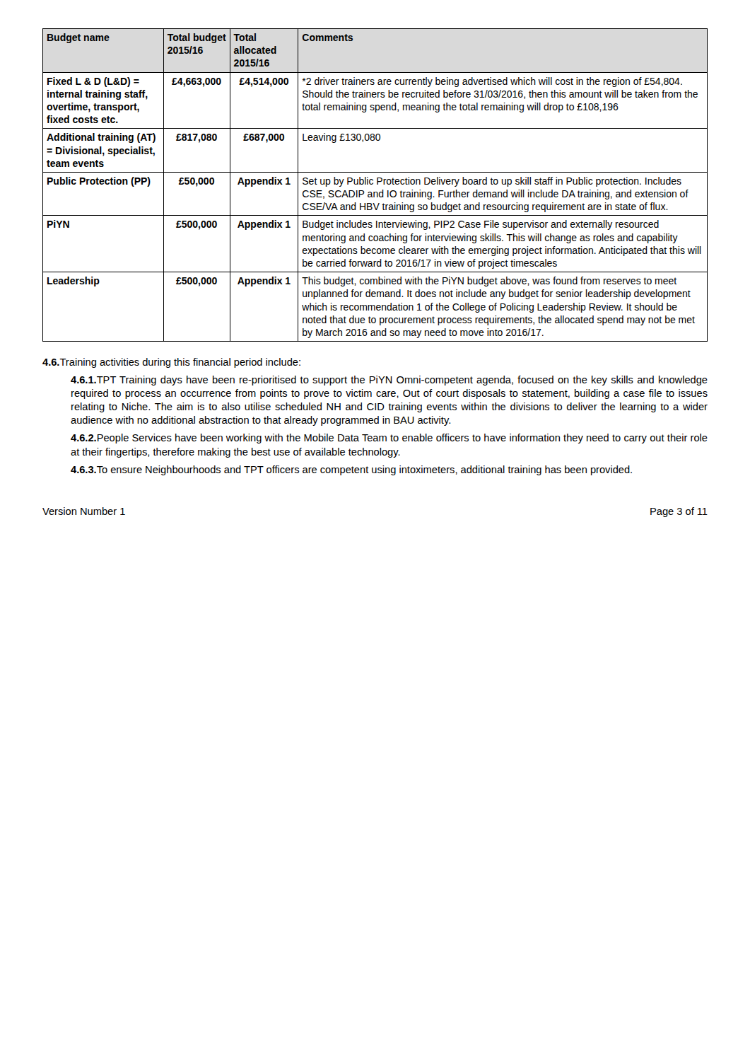| Budget name | Total budget 2015/16 | Total allocated 2015/16 | Comments |
| --- | --- | --- | --- |
| Fixed L & D (L&D) = internal training staff, overtime, transport, fixed costs etc. | £4,663,000 | £4,514,000 | *2 driver trainers are currently being advertised which will cost in the region of £54,804. Should the trainers be recruited before 31/03/2016, then this amount will be taken from the total remaining spend, meaning the total remaining will drop to £108,196 |
| Additional training (AT) = Divisional, specialist, team events | £817,080 | £687,000 | Leaving £130,080 |
| Public Protection (PP) | £50,000 | Appendix 1 | Set up by Public Protection Delivery board to up skill staff in Public protection. Includes CSE, SCADIP and IO training. Further demand will include DA training, and extension of CSE/VA and HBV training so budget and resourcing requirement are in state of flux. |
| PiYN | £500,000 | Appendix 1 | Budget includes Interviewing, PIP2 Case File supervisor and externally resourced mentoring and coaching for interviewing skills. This will change as roles and capability expectations become clearer with the emerging project information. Anticipated that this will be carried forward to 2016/17 in view of project timescales |
| Leadership | £500,000 | Appendix 1 | This budget, combined with the PiYN budget above, was found from reserves to meet unplanned for demand. It does not include any budget for senior leadership development which is recommendation 1 of the College of Policing Leadership Review. It should be noted that due to procurement process requirements, the allocated spend may not be met by March 2016 and so may need to move into 2016/17. |
4.6. Training activities during this financial period include:
4.6.1. TPT Training days have been re-prioritised to support the PiYN Omni-competent agenda, focused on the key skills and knowledge required to process an occurrence from points to prove to victim care, Out of court disposals to statement, building a case file to issues relating to Niche. The aim is to also utilise scheduled NH and CID training events within the divisions to deliver the learning to a wider audience with no additional abstraction to that already programmed in BAU activity.
4.6.2. People Services have been working with the Mobile Data Team to enable officers to have information they need to carry out their role at their fingertips, therefore making the best use of available technology.
4.6.3. To ensure Neighbourhoods and TPT officers are competent using intoximeters, additional training has been provided.
Version Number 1 Page 3 of 11